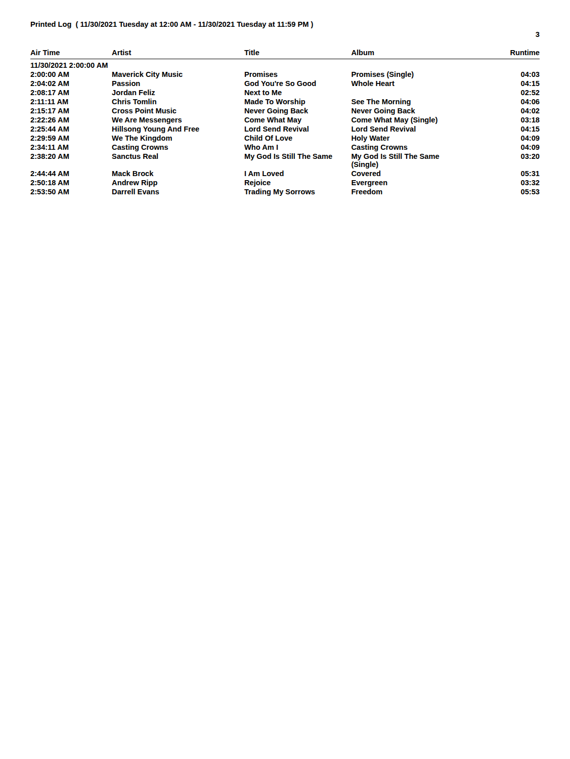Printed Log ( 11/30/2021 Tuesday at 12:00 AM - 11/30/2021 Tuesday at 11:59 PM )
3
| Air Time | Artist | Title | Album | Runtime |
| --- | --- | --- | --- | --- |
| 11/30/2021 2:00:00 AM |
| 2:00:00 AM | Maverick City Music | Promises | Promises (Single) | 04:03 |
| 2:04:02 AM | Passion | God You're So Good | Whole Heart | 04:15 |
| 2:08:17 AM | Jordan Feliz | Next to Me | | 02:52 |
| 2:11:11 AM | Chris Tomlin | Made To Worship | See The Morning | 04:06 |
| 2:15:17 AM | Cross Point Music | Never Going Back | Never Going Back | 04:02 |
| 2:22:26 AM | We Are Messengers | Come What May | Come What May (Single) | 03:18 |
| 2:25:44 AM | Hillsong Young And Free | Lord Send Revival | Lord Send Revival | 04:15 |
| 2:29:59 AM | We The Kingdom | Child Of Love | Holy Water | 04:09 |
| 2:34:11 AM | Casting Crowns | Who Am I | Casting Crowns | 04:09 |
| 2:38:20 AM | Sanctus Real | My God Is Still The Same | My God Is Still The Same (Single) | 03:20 |
| 2:44:44 AM | Mack Brock | I Am Loved | Covered | 05:31 |
| 2:50:18 AM | Andrew Ripp | Rejoice | Evergreen | 03:32 |
| 2:53:50 AM | Darrell Evans | Trading My Sorrows | Freedom | 05:53 |